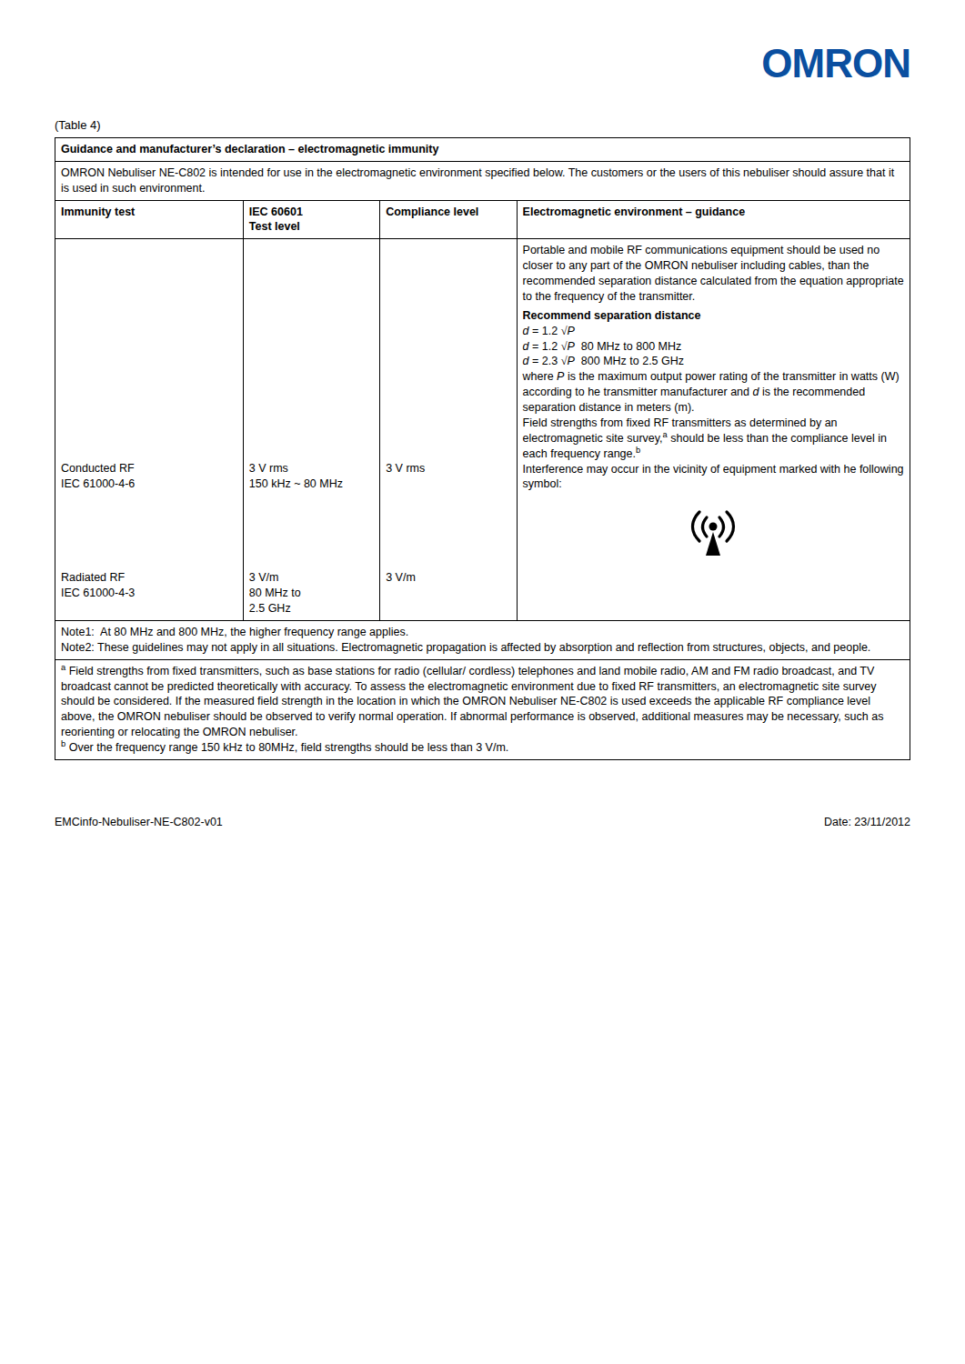OMRON
(Table 4)
| Guidance and manufacturer’s declaration – electromagnetic immunity |
| --- |
| OMRON Nebuliser NE-C802 is intended for use in the electromagnetic environment specified below. The customers or the users of this nebuliser should assure that it is used in such environment. |
| Immunity test | IEC 60601 Test level | Compliance level | Electromagnetic environment – guidance |
| Conducted RF IEC 61000-4-6 Radiated RF IEC 61000-4-3 | 3 V rms 150 kHz ~ 80 MHz 3 V/m 80 MHz to 2.5 GHz | 3 V rms 3 V/m | Portable and mobile RF communications equipment should be used no closer to any part of the OMRON nebuliser including cables, than the recommended separation distance calculated from the equation appropriate to the frequency of the transmitter. Recommend separation distance d = 1.2 √ P d = 1.2 √ P 80 MHz to 800 MHz d = 2.3 √ P 800 MHz to 2.5 GHz where P is the maximum output power rating of the transmitter in watts (W) according to he transmitter manufacturer and d is the recommended separation distance in meters (m). Field strengths from fixed RF transmitters as determined by an electromagnetic site survey, a should be less than the compliance level in each frequency range. b Interference may occur in the vicinity of equipment marked with he following symbol: |
| Note1: At 80 MHz and 800 MHz, the higher frequency range applies. Note2: These guidelines may not apply in all situations. Electromagnetic propagation is affected by absorption and reflection from structures, objects, and people. |
| a Field strengths from fixed transmitters, such as base stations for radio (cellular/ cordless) telephones and land mobile radio, AM and FM radio broadcast, and TV broadcast cannot be predicted theoretically with accuracy. To assess the electromagnetic environment due to fixed RF transmitters, an electromagnetic site survey should be considered. If the measured field strength in the location in which the OMRON Nebuliser NE-C802 is used exceeds the applicable RF compliance level above, the OMRON nebuliser should be observed to verify normal operation. If abnormal performance is observed, additional measures may be necessary, such as reorienting or relocating the OMRON nebuliser. b Over the frequency range 150 kHz to 80MHz, field strengths should be less than 3 V/m. |
EMCinfo-Nebuliser-NE-C802-v01
Date: 23/11/2012